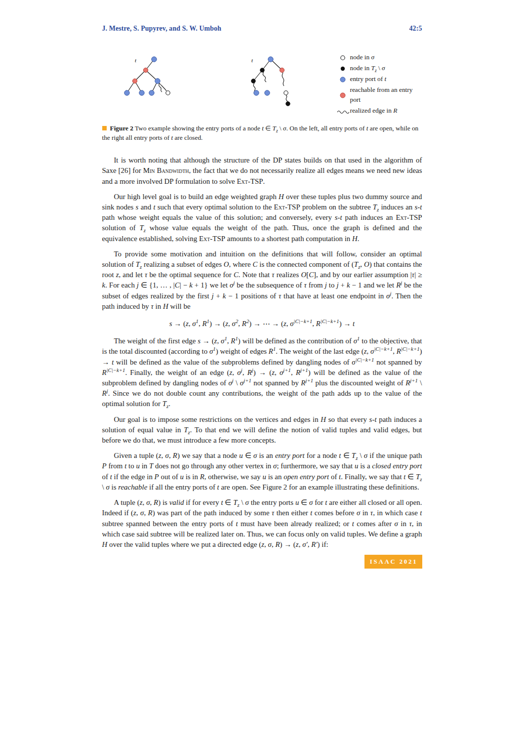J. Mestre, S. Pupyrev, and S. W. Umboh 42:5
t
t
| | node in σ |
| | node in T z \ σ |
| | entry port of t |
| | reachable from an entry port |
| | realized edge in R |
Figure 2 Two example showing the entry ports of a node t ∈ Tz \ σ. On the left, all entry ports of t are open, while on the right all entry ports of t are closed.
It is worth noting that although the structure of the DP states builds on that used in the algorithm of Saxe [26] for Min Bandwidth, the fact that we do not necessarily realize all edges means we need new ideas and a more involved DP formulation to solve Ext-TSP.
Our high level goal is to build an edge weighted graph H over these tuples plus two dummy source and sink nodes s and t such that every optimal solution to the Ext-TSP problem on the subtree Tz induces an s-t path whose weight equals the value of this solution; and conversely, every s-t path induces an Ext-TSP solution of Tz whose value equals the weight of the path. Thus, once the graph is defined and the equivalence established, solving Ext-TSP amounts to a shortest path computation in H.
To provide some motivation and intuition on the definitions that will follow, consider an optimal solution of Tz realizing a subset of edges O, where C is the connected component of (Tz, O) that contains the root z, and let τ be the optimal sequence for C. Note that τ realizes O[C], and by our earlier assumption |τ| ≥ k. For each j ∈ {1, … , |C| − k + 1} we let σj be the subsequence of τ from j to j + k − 1 and we let Rj be the subset of edges realized by the first j + k − 1 positions of τ that have at least one endpoint in σj. Then the path induced by τ in H will be
s → (z, σ1, R1) → (z, σ2, R2) → ⋯ → (z, σ|C|−k+1, R|C|−k+1) → t
The weight of the first edge s → (z, σ1, R1) will be defined as the contribution of σ1 to the objective, that is the total discounted (according to σ1) weight of edges R1. The weight of the last edge (z, σ|C|−k+1, R|C|−k+1) → t will be defined as the value of the subproblems defined by dangling nodes of σ|C|−k+1 not spanned by R|C|−k+1. Finally, the weight of an edge (z, σj, Rj) → (z, σj+1, Rj+1) will be defined as the value of the subproblem defined by dangling nodes of σj \ σj+1 not spanned by Rj+1 plus the discounted weight of Rj+1 \ Rj. Since we do not double count any contributions, the weight of the path adds up to the value of the optimal solution for Tz.
Our goal is to impose some restrictions on the vertices and edges in H so that every s-t path induces a solution of equal value in Tz. To that end we will define the notion of valid tuples and valid edges, but before we do that, we must introduce a few more concepts.
Given a tuple (z, σ, R) we say that a node u ∈ σ is an entry port for a node t ∈ Tz \ σ if the unique path P from t to u in T does not go through any other vertex in σ; furthermore, we say that u is a closed entry port of t if the edge in P out of u is in R, otherwise, we say u is an open entry port of t. Finally, we say that t ∈ Tz \ σ is reachable if all the entry ports of t are open. See Figure 2 for an example illustrating these definitions.
A tuple (z, σ, R) is valid if for every t ∈ Tz \ σ the entry ports u ∈ σ for t are either all closed or all open. Indeed if (z, σ, R) was part of the path induced by some τ then either t comes before σ in τ, in which case t subtree spanned between the entry ports of t must have been already realized; or t comes after σ in τ, in which case said subtree will be realized later on. Thus, we can focus only on valid tuples. We define a graph H over the valid tuples where we put a directed edge (z, σ, R) → (z, σ′, R′) if:
ISAAC 2021